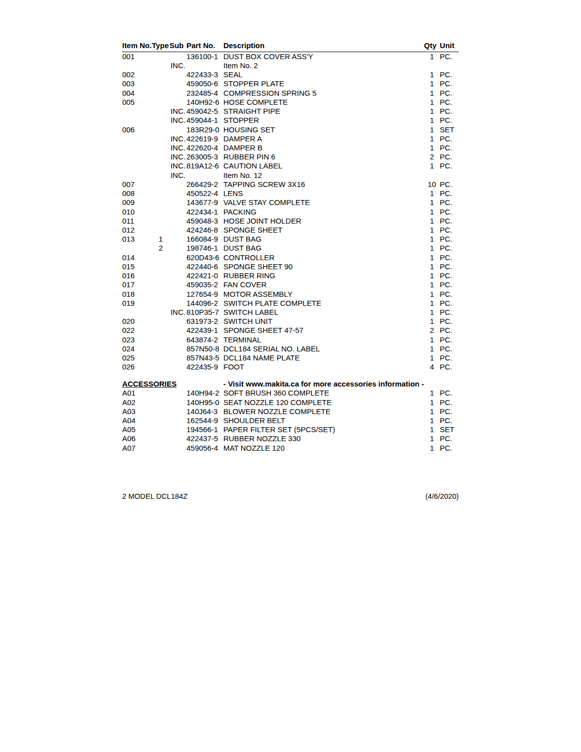| Item No. | Type | Sub | Part No. | Description | Qty | Unit |
| --- | --- | --- | --- | --- | --- | --- |
| 001 | | | 136100-1 | DUST BOX COVER ASS'Y | 1 | PC. |
| | | INC. | | Item No. 2 | | |
| 002 | | | 422433-3 | SEAL | 1 | PC. |
| 003 | | | 459050-6 | STOPPER PLATE | 1 | PC. |
| 004 | | | 232485-4 | COMPRESSION SPRING 5 | 1 | PC. |
| 005 | | | 140H92-6 | HOSE COMPLETE | 1 | PC. |
| | | INC. | 459042-5 | STRAIGHT PIPE | 1 | PC. |
| | | INC. | 459044-1 | STOPPER | 1 | PC. |
| 006 | | | 183R29-0 | HOUSING SET | 1 | SET |
| | | INC. | 422619-9 | DAMPER A | 1 | PC. |
| | | INC. | 422620-4 | DAMPER B | 1 | PC. |
| | | INC. | 263005-3 | RUBBER PIN 6 | 2 | PC. |
| | | INC. | 819A12-6 | CAUTION LABEL | 1 | PC. |
| | | INC. | | Item No. 12 | | |
| 007 | | | 266429-2 | TAPPING SCREW 3X16 | 10 | PC. |
| 008 | | | 450522-4 | LENS | 1 | PC. |
| 009 | | | 143677-9 | VALVE STAY COMPLETE | 1 | PC. |
| 010 | | | 422434-1 | PACKING | 1 | PC. |
| 011 | | | 459048-3 | HOSE JOINT HOLDER | 1 | PC. |
| 012 | | | 424246-8 | SPONGE SHEET | 1 | PC. |
| 013 | 1 | | 166084-9 | DUST BAG | 1 | PC. |
| | 2 | | 198746-1 | DUST BAG | 1 | PC. |
| 014 | | | 620D43-6 | CONTROLLER | 1 | PC. |
| 015 | | | 422440-6 | SPONGE SHEET 90 | 1 | PC. |
| 016 | | | 422421-0 | RUBBER RING | 1 | PC. |
| 017 | | | 459035-2 | FAN COVER | 1 | PC. |
| 018 | | | 127654-9 | MOTOR ASSEMBLY | 1 | PC. |
| 019 | | | 144096-2 | SWITCH PLATE COMPLETE | 1 | PC. |
| | | INC. | 810P35-7 | SWITCH LABEL | 1 | PC. |
| 020 | | | 631973-2 | SWITCH UNIT | 1 | PC. |
| 022 | | | 422439-1 | SPONGE SHEET 47-57 | 2 | PC. |
| 023 | | | 643874-2 | TERMINAL | 1 | PC. |
| 024 | | | 857N50-8 | DCL184 SERIAL NO. LABEL | 1 | PC. |
| 025 | | | 857N43-5 | DCL184 NAME PLATE | 1 | PC. |
| 026 | | | 422435-9 | FOOT | 4 | PC. |
| ACCESSORIES | | - Visit www.makita.ca for more accessories information - | | |
| A01 | | | 140H94-2 | SOFT BRUSH 360 COMPLETE | 1 | PC. |
| A02 | | | 140H95-0 | SEAT NOZZLE 120 COMPLETE | 1 | PC. |
| A03 | | | 140J64-3 | BLOWER NOZZLE COMPLETE | 1 | PC. |
| A04 | | | 162544-9 | SHOULDER BELT | 1 | PC. |
| A05 | | | 194566-1 | PAPER FILTER SET (5PCS/SET) | 1 | SET |
| A06 | | | 422437-5 | RUBBER NOZZLE 330 | 1 | PC. |
| A07 | | | 459056-4 | MAT NOZZLE 120 | 1 | PC. |
2 MODEL DCL184Z
(4/6/2020)